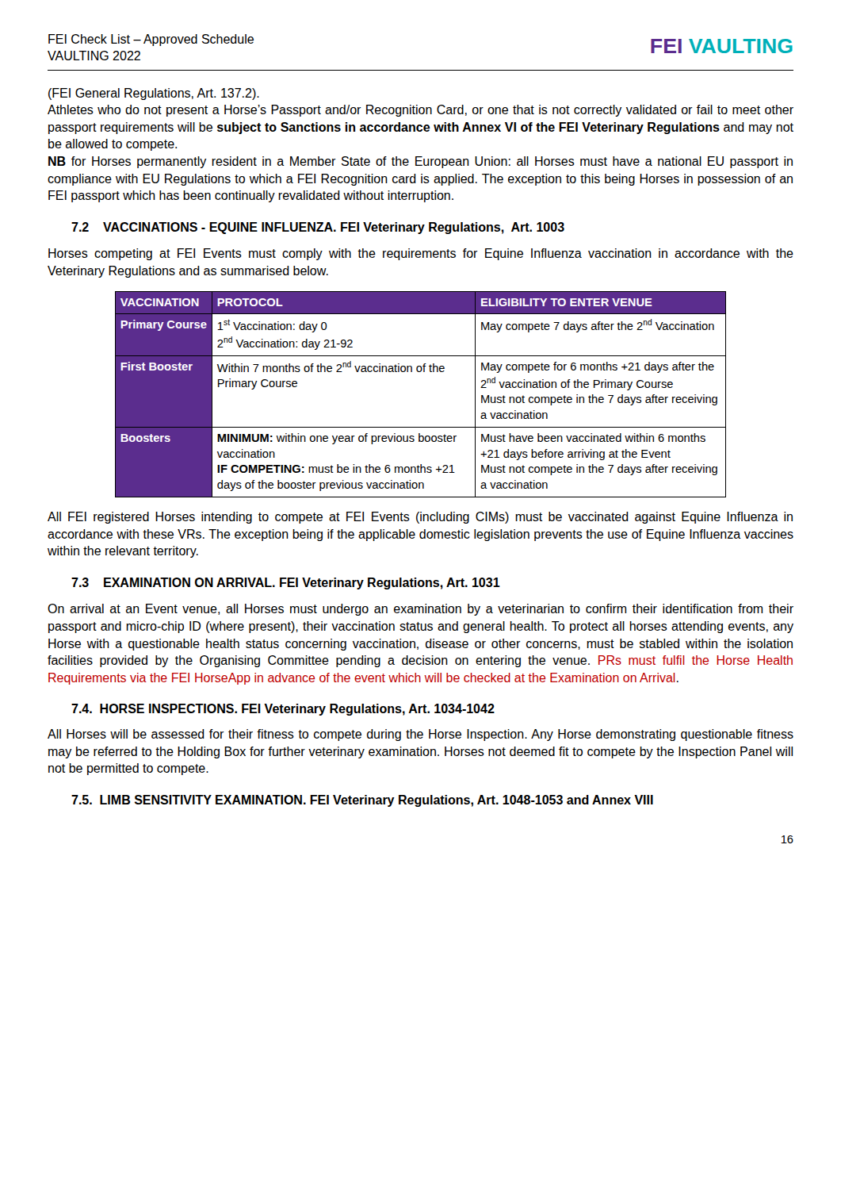FEI Check List – Approved Schedule
VAULTING 2022
FEI VAULTING
(FEI General Regulations, Art. 137.2).
Athletes who do not present a Horse’s Passport and/or Recognition Card, or one that is not correctly validated or fail to meet other passport requirements will be subject to Sanctions in accordance with Annex VI of the FEI Veterinary Regulations and may not be allowed to compete.
NB for Horses permanently resident in a Member State of the European Union: all Horses must have a national EU passport in compliance with EU Regulations to which a FEI Recognition card is applied. The exception to this being Horses in possession of an FEI passport which has been continually revalidated without interruption.
7.2
VACCINATIONS - EQUINE INFLUENZA. FEI Veterinary Regulations, Art. 1003
Horses competing at FEI Events must comply with the requirements for Equine Influenza vaccination in accordance with the Veterinary Regulations and as summarised below.
| VACCINATION | PROTOCOL | ELIGIBILITY TO ENTER VENUE |
| --- | --- | --- |
| Primary Course | 1 st Vaccination: day 0 2 nd Vaccination: day 21-92 | May compete 7 days after the 2 nd Vaccination |
| First Booster | Within 7 months of the 2 nd vaccination of the Primary Course | May compete for 6 months +21 days after the 2 nd vaccination of the Primary Course Must not compete in the 7 days after receiving a vaccination |
| Boosters | MINIMUM: within one year of previous booster vaccination IF COMPETING: must be in the 6 months +21 days of the booster previous vaccination | Must have been vaccinated within 6 months +21 days before arriving at the Event Must not compete in the 7 days after receiving a vaccination |
All FEI registered Horses intending to compete at FEI Events (including CIMs) must be vaccinated against Equine Influenza in accordance with these VRs. The exception being if the applicable domestic legislation prevents the use of Equine Influenza vaccines within the relevant territory.
7.3
EXAMINATION ON ARRIVAL. FEI Veterinary Regulations, Art. 1031
On arrival at an Event venue, all Horses must undergo an examination by a veterinarian to confirm their identification from their passport and micro-chip ID (where present), their vaccination status and general health. To protect all horses attending events, any Horse with a questionable health status concerning vaccination, disease or other concerns, must be stabled within the isolation facilities provided by the Organising Committee pending a decision on entering the venue. PRs must fulfil the Horse Health Requirements via the FEI HorseApp in advance of the event which will be checked at the Examination on Arrival.
7.4. HORSE INSPECTIONS. FEI Veterinary Regulations, Art. 1034-1042
All Horses will be assessed for their fitness to compete during the Horse Inspection. Any Horse demonstrating questionable fitness may be referred to the Holding Box for further veterinary examination. Horses not deemed fit to compete by the Inspection Panel will not be permitted to compete.
7.5. LIMB SENSITIVITY EXAMINATION. FEI Veterinary Regulations, Art. 1048-1053 and Annex VIII
16